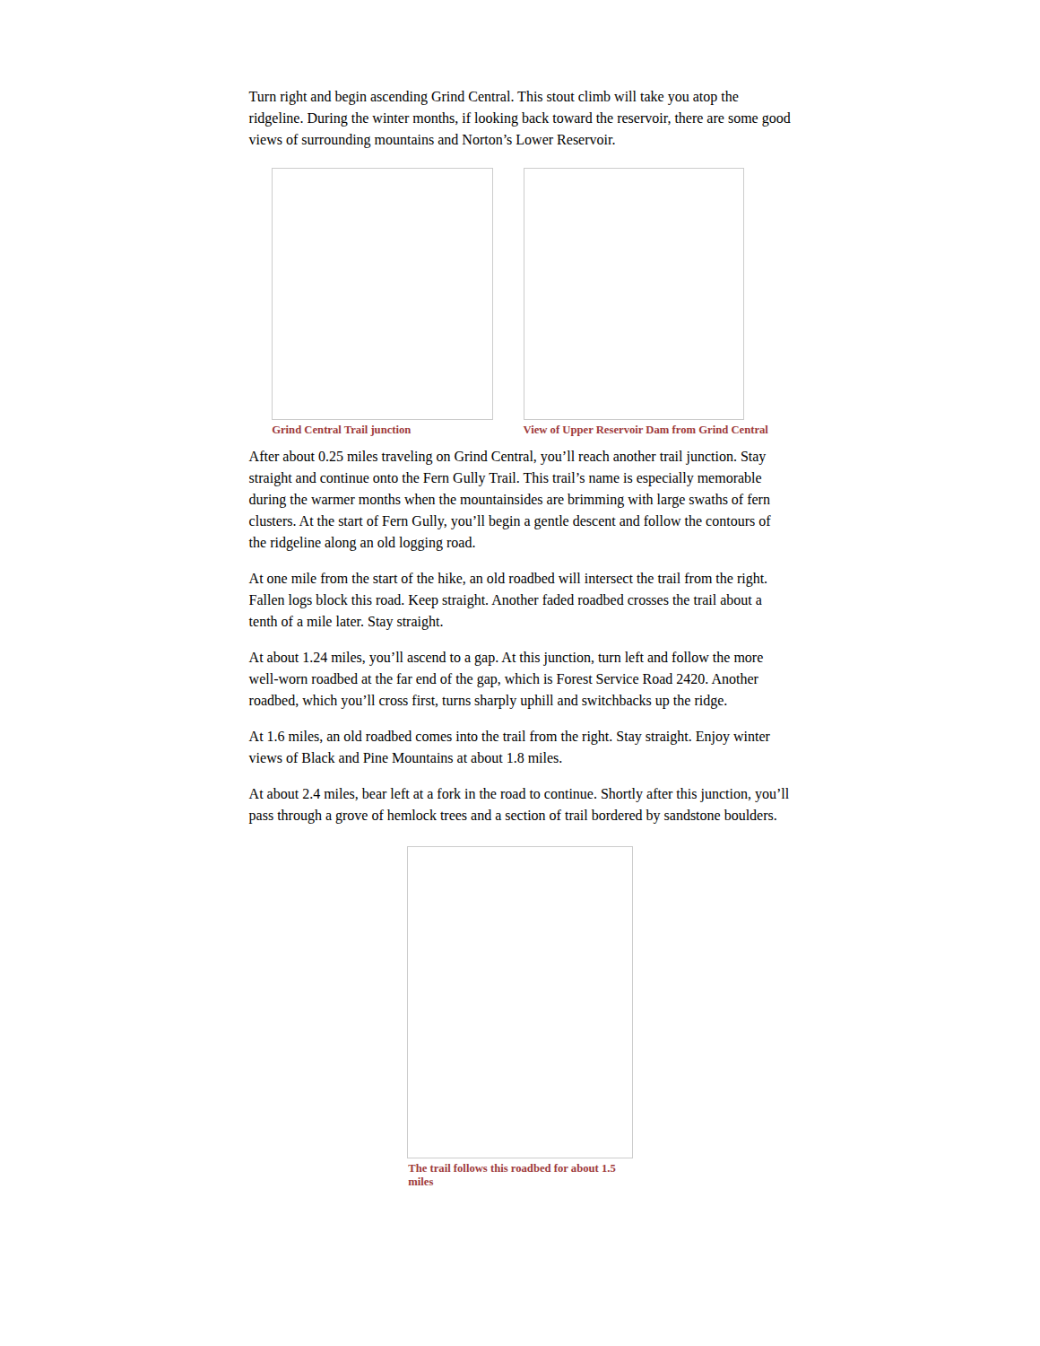Turn right and begin ascending Grind Central. This stout climb will take you atop the ridgeline. During the winter months, if looking back toward the reservoir, there are some good views of surrounding mountains and Norton’s Lower Reservoir.
Grind Central Trail junction
View of Upper Reservoir Dam from Grind Central
After about 0.25 miles traveling on Grind Central, you’ll reach another trail junction. Stay straight and continue onto the Fern Gully Trail. This trail’s name is especially memorable during the warmer months when the mountainsides are brimming with large swaths of fern clusters. At the start of Fern Gully, you’ll begin a gentle descent and follow the contours of the ridgeline along an old logging road.
At one mile from the start of the hike, an old roadbed will intersect the trail from the right. Fallen logs block this road. Keep straight. Another faded roadbed crosses the trail about a tenth of a mile later. Stay straight.
At about 1.24 miles, you’ll ascend to a gap. At this junction, turn left and follow the more well-worn roadbed at the far end of the gap, which is Forest Service Road 2420. Another roadbed, which you’ll cross first, turns sharply uphill and switchbacks up the ridge.
At 1.6 miles, an old roadbed comes into the trail from the right. Stay straight. Enjoy winter views of Black and Pine Mountains at about 1.8 miles.
At about 2.4 miles, bear left at a fork in the road to continue. Shortly after this junction, you’ll pass through a grove of hemlock trees and a section of trail bordered by sandstone boulders.
The trail follows this roadbed for about 1.5 miles